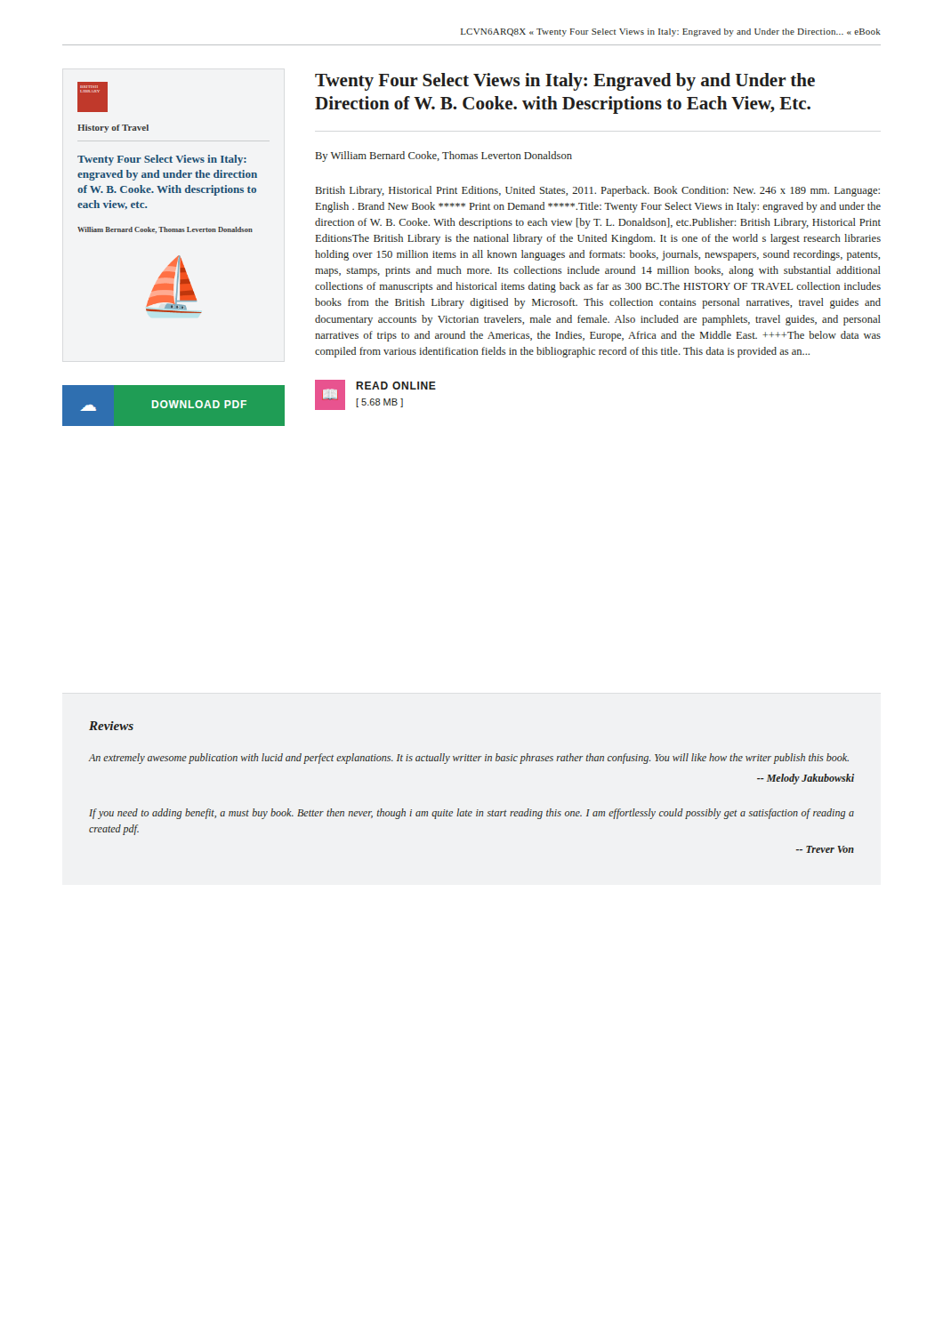LCVN6ARQ8X « Twenty Four Select Views in Italy: Engraved by and Under the Direction... « eBook
BRITISH
LIBRARY
History of Travel
Twenty Four Select Views in Italy: engraved by and under the direction of W. B. Cooke. With descriptions to each view, etc.
William Bernard Cooke, Thomas Leverton Donaldson
⛵
☁
DOWNLOAD PDF
Twenty Four Select Views in Italy: Engraved by and Under the Direction of W. B. Cooke. with Descriptions to Each View, Etc.
By William Bernard Cooke, Thomas Leverton Donaldson
British Library, Historical Print Editions, United States, 2011. Paperback. Book Condition: New. 246 x 189 mm. Language: English . Brand New Book ***** Print on Demand *****.Title: Twenty Four Select Views in Italy: engraved by and under the direction of W. B. Cooke. With descriptions to each view [by T. L. Donaldson], etc.Publisher: British Library, Historical Print EditionsThe British Library is the national library of the United Kingdom. It is one of the world s largest research libraries holding over 150 million items in all known languages and formats: books, journals, newspapers, sound recordings, patents, maps, stamps, prints and much more. Its collections include around 14 million books, along with substantial additional collections of manuscripts and historical items dating back as far as 300 BC.The HISTORY OF TRAVEL collection includes books from the British Library digitised by Microsoft. This collection contains personal narratives, travel guides and documentary accounts by Victorian travelers, male and female. Also included are pamphlets, travel guides, and personal narratives of trips to and around the Americas, the Indies, Europe, Africa and the Middle East. ++++The below data was compiled from various identification fields in the bibliographic record of this title. This data is provided as an...
📖
READ ONLINE
[ 5.68 MB ]
Reviews
An extremely awesome publication with lucid and perfect explanations. It is actually writter in basic phrases rather than confusing. You will like how the writer publish this book.
-- Melody Jakubowski
If you need to adding benefit, a must buy book. Better then never, though i am quite late in start reading this one. I am effortlessly could possibly get a satisfaction of reading a created pdf.
-- Trever Von